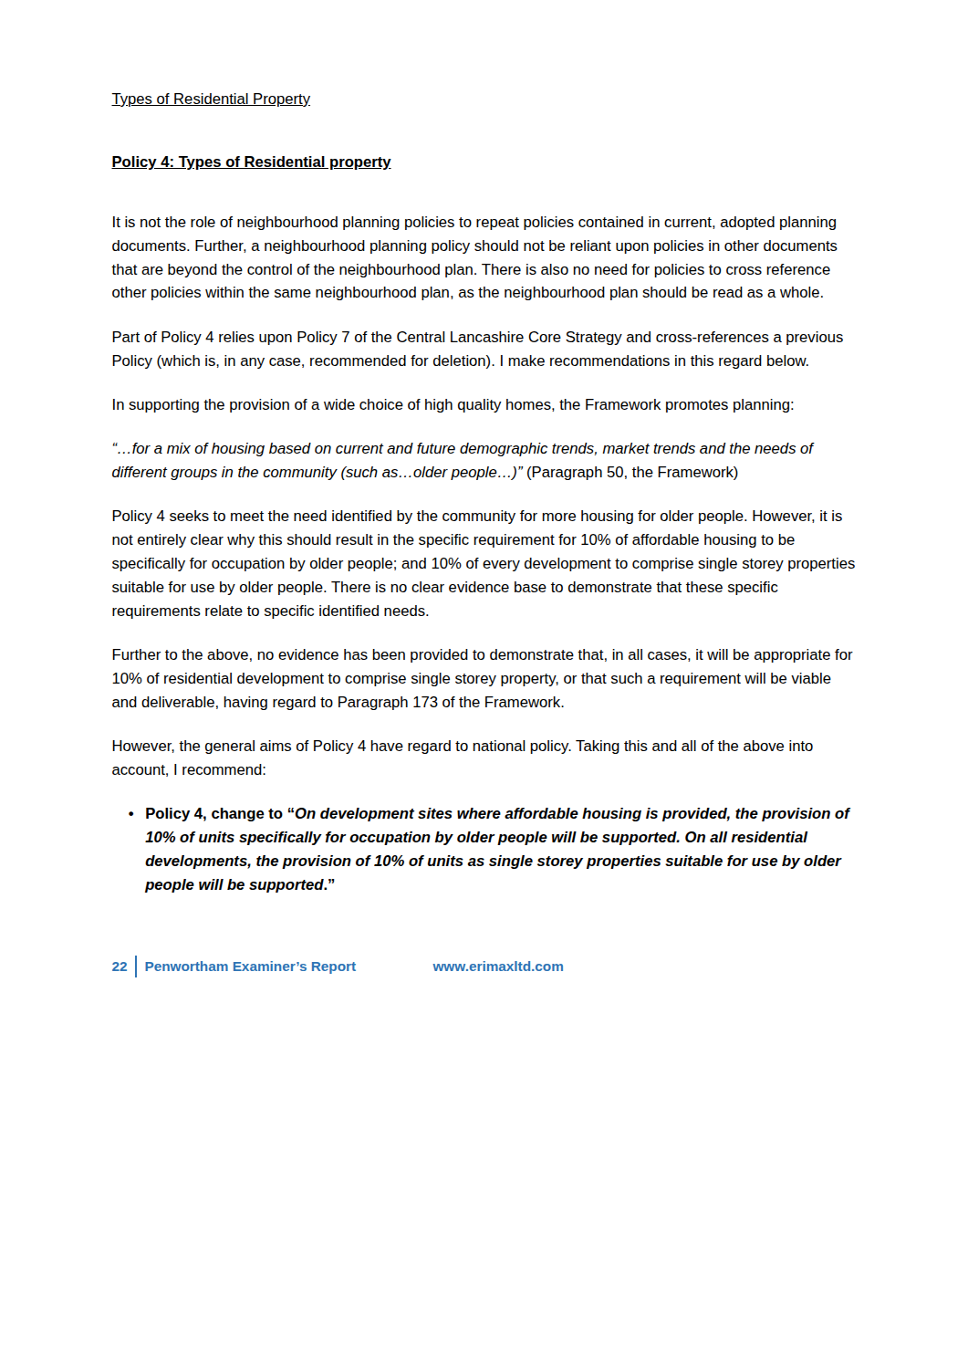Types of Residential Property
Policy 4: Types of Residential property
It is not the role of neighbourhood planning policies to repeat policies contained in current, adopted planning documents. Further, a neighbourhood planning policy should not be reliant upon policies in other documents that are beyond the control of the neighbourhood plan. There is also no need for policies to cross reference other policies within the same neighbourhood plan, as the neighbourhood plan should be read as a whole.
Part of Policy 4 relies upon Policy 7 of the Central Lancashire Core Strategy and cross-references a previous Policy (which is, in any case, recommended for deletion). I make recommendations in this regard below.
In supporting the provision of a wide choice of high quality homes, the Framework promotes planning:
“…for a mix of housing based on current and future demographic trends, market trends and the needs of different groups in the community (such as…older people…)” (Paragraph 50, the Framework)
Policy 4 seeks to meet the need identified by the community for more housing for older people. However, it is not entirely clear why this should result in the specific requirement for 10% of affordable housing to be specifically for occupation by older people; and 10% of every development to comprise single storey properties suitable for use by older people. There is no clear evidence base to demonstrate that these specific requirements relate to specific identified needs.
Further to the above, no evidence has been provided to demonstrate that, in all cases, it will be appropriate for 10% of residential development to comprise single storey property, or that such a requirement will be viable and deliverable, having regard to Paragraph 173 of the Framework.
However, the general aims of Policy 4 have regard to national policy. Taking this and all of the above into account, I recommend:
Policy 4, change to “On development sites where affordable housing is provided, the provision of 10% of units specifically for occupation by older people will be supported. On all residential developments, the provision of 10% of units as single storey properties suitable for use by older people will be supported.”
22 Penwortham Examiner’s Report www.erimaxltd.com